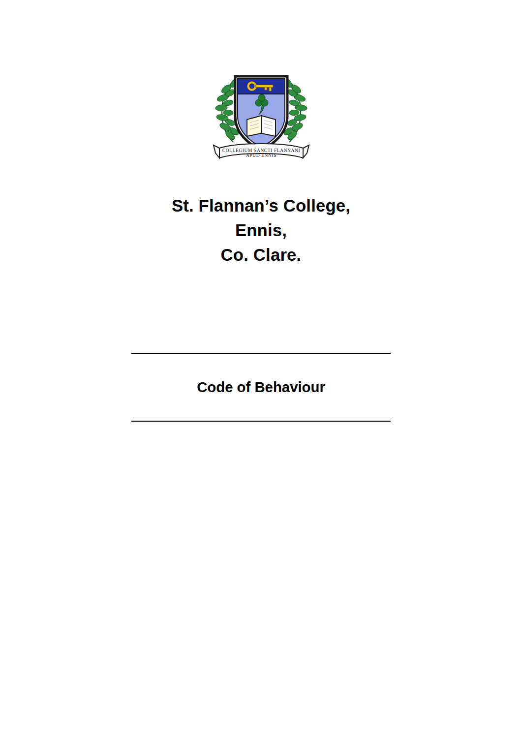St. Flannan's College crest: shield with key, open book and shamrock, flanked by laurel branches, with motto ribbon reading Collegium Sancti Flannani apud Ennis COLLEGIUM SANCTI FLANNANI APUD ENNIS
St. Flannan’s College, Ennis, Co. Clare.
Code of Behaviour